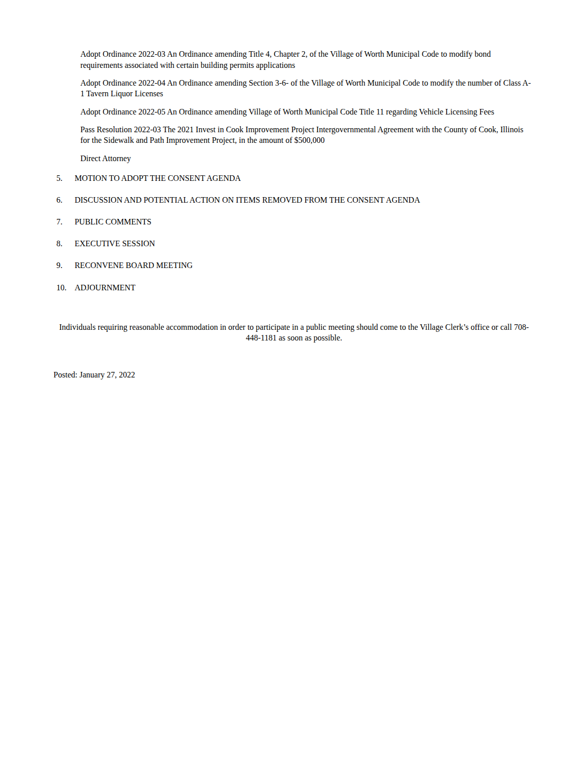Adopt Ordinance 2022-03 An Ordinance amending Title 4, Chapter 2, of the Village of Worth Municipal Code to modify bond requirements associated with certain building permits applications
Adopt Ordinance 2022-04 An Ordinance amending Section 3-6- of the Village of Worth Municipal Code to modify the number of Class A-1 Tavern Liquor Licenses
Adopt Ordinance 2022-05 An Ordinance amending Village of Worth Municipal Code Title 11 regarding Vehicle Licensing Fees
Pass Resolution 2022-03 The 2021 Invest in Cook Improvement Project Intergovernmental Agreement with the County of Cook, Illinois for the Sidewalk and Path Improvement Project, in the amount of $500,000
Direct Attorney
Motion to adopt the consent agenda
Discussion and potential action on items removed from the consent agenda
Public comments
Executive session
Reconvene board meeting
Adjournment
Individuals requiring reasonable accommodation in order to participate in a public meeting should come to the Village Clerk’s office or call 708-448-1181 as soon as possible.
Posted: January 27, 2022